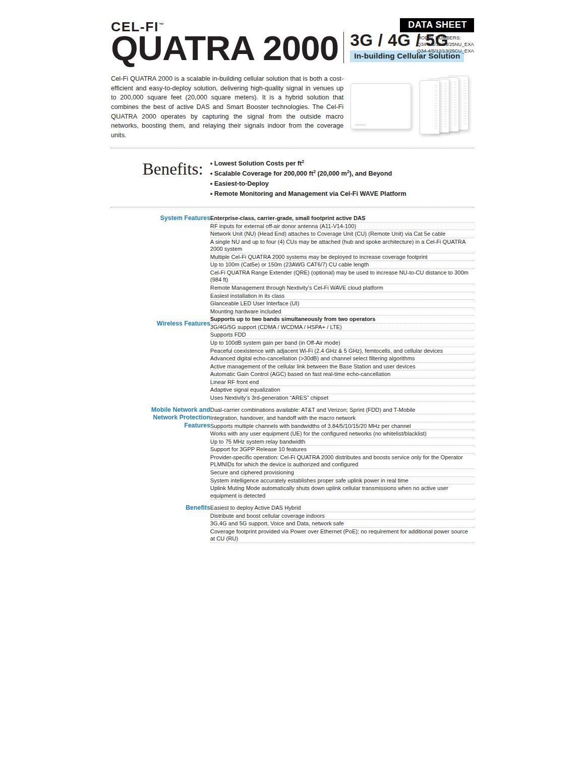DATA SHEET
MODEL NUMBERS:
Q34-4/5/12/13/25NU_EXA
Q34-4/5/12/13/25CU_EXA
CEL-FI™
QUATRA 2000
3G / 4G / 5G
In-building Cellular Solution
Cel-Fi QUATRA 2000 is a scalable in-building cellular solution that is both a cost-efficient and easy-to-deploy solution, delivering high-quality signal in venues up to 200,000 square feet (20,000 square meters). It is a hybrid solution that combines the best of active DAS and Smart Booster technologies. The Cel-Fi QUATRA 2000 operates by capturing the signal from the outside macro networks, boosting them, and relaying their signals indoor from the coverage units.
Benefits:
• Lowest Solution Costs per ft2
• Scalable Coverage for 200,000 ft2 (20,000 m2), and Beyond
• Easiest-to-Deploy
• Remote Monitoring and Management via Cel-Fi WAVE Platform
| System Features | Enterprise-class, carrier-grade, small footprint active DAS |
| RF inputs for external off-air donor antenna (A11-V14-100) |
| Network Unit (NU) (Head End) attaches to Coverage Unit (CU) (Remote Unit) via Cat 5e cable |
| A single NU and up to four (4) CUs may be attached (hub and spoke architecture) in a Cel-Fi QUATRA 2000 system |
| Multiple Cel-Fi QUATRA 2000 systems may be deployed to increase coverage footprint |
| Up to 100m (Cat5e) or 150m (23AWG CAT6/7) CU cable length |
| Cel-Fi QUATRA Range Extender (QRE) (optional) may be used to increase NU-to-CU distance to 300m (984 ft) |
| Remote Management through Nextivity’s Cel-Fi WAVE cloud platform |
| Easiest installation in its class |
| Glanceable LED User Interface (UI) |
| | Mounting hardware included |
| Wireless Features | Supports up to two bands simultaneously from two operators |
| 3G/4G/5G support (CDMA / WCDMA / HSPA+ / LTE) |
| Supports FDD |
| Up to 100dB system gain per band (in Off-Air mode) |
| Peaceful coexistence with adjacent Wi-Fi (2.4 GHz & 5 GHz), femtocells, and cellular devices |
| Advanced digital echo-cancellation (>30dB) and channel select filtering algorithms |
| Active management of the cellular link between the Base Station and user devices |
| Automatic Gain Control (AGC) based on fast real-time echo-cancellation |
| Linear RF front end |
| Adaptive signal equalization |
| | Uses Nextivity’s 3rd-generation “ARES” chipset |
| Mobile Network and Network Protection Features | Dual-carrier combinations available: AT&T and Verizon; Sprint (FDD) and T-Mobile |
| Integration, handover, and handoff with the macro network |
| Supports multiple channels with bandwidths of 3.84/5/10/15/20 MHz per channel |
| Works with any user equipment (UE) for the configured networks (no whitelist/blacklist) |
| Up to 75 MHz system relay bandwidth |
| Support for 3GPP Release 10 features |
| Provider-specific operation: Cel-Fi QUATRA 2000 distributes and boosts service only for the Operator PLMNIDs for which the device is authorized and configured |
| Secure and ciphered provisioning |
| System intelligence accurately establishes proper safe uplink power in real time |
| | Uplink Muting Mode automatically shuts down uplink cellular transmissions when no active user equipment is detected |
| Benefits | Easiest to deploy Active DAS Hybrid |
| Distribute and boost cellular coverage indoors |
| 3G,4G and 5G support, Voice and Data, network safe |
| | Coverage footprint provided via Power over Ethernet (PoE); no requirement for additional power source at CU (RU) |